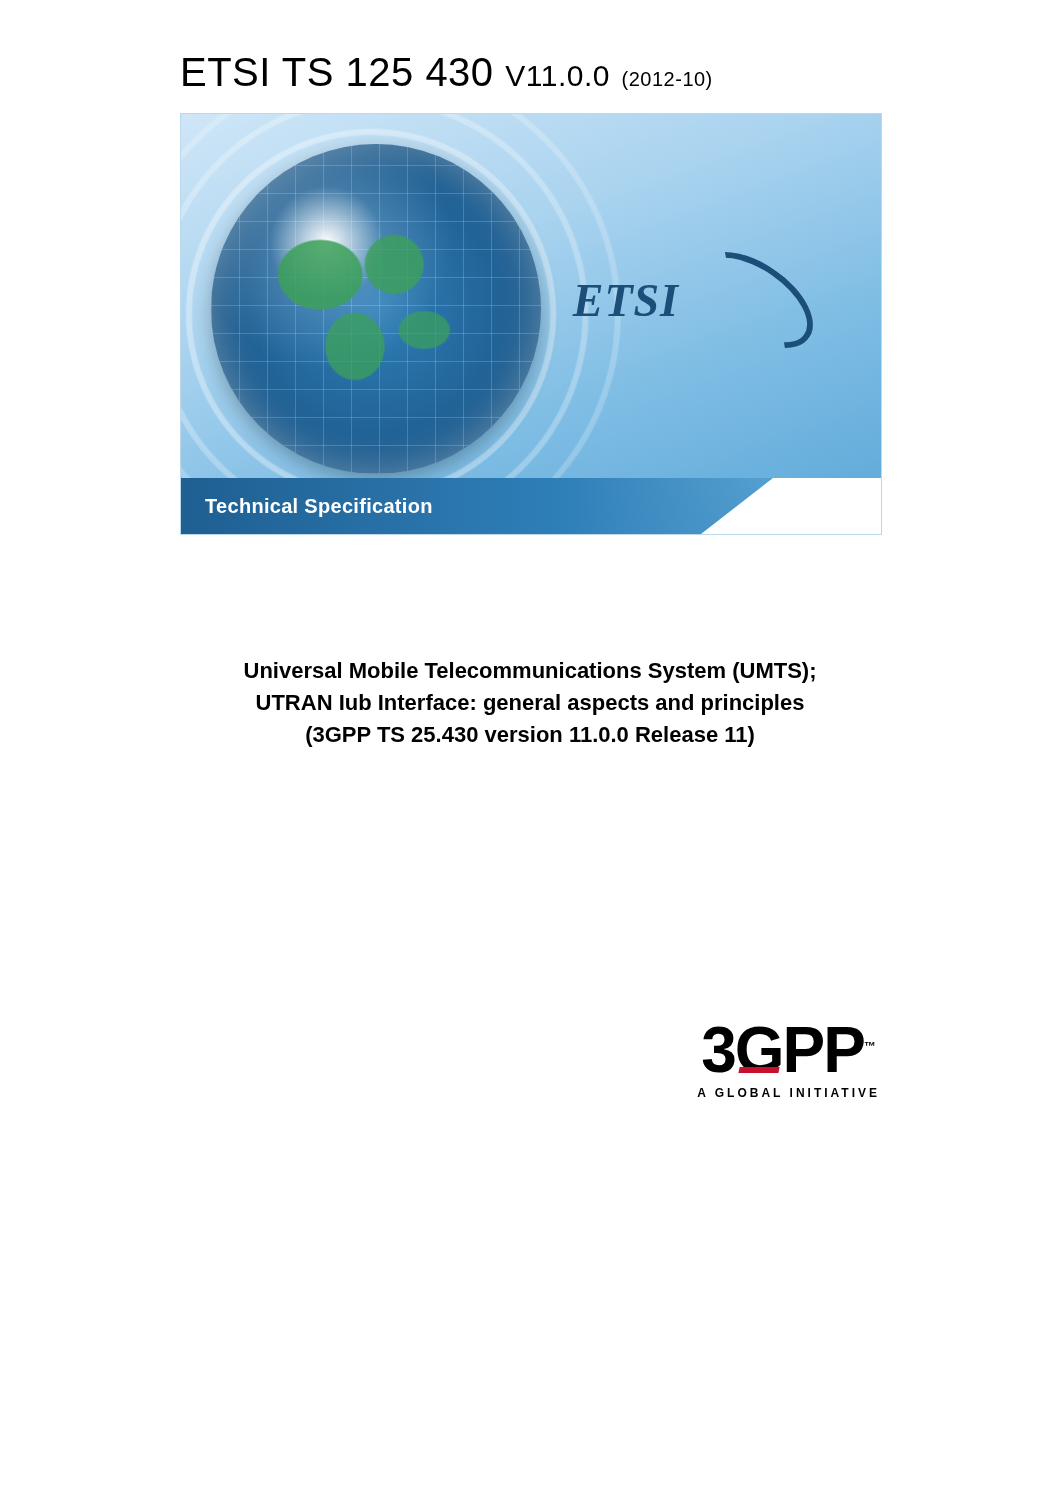ETSI TS 125 430 V11.0.0 (2012-10)
ETSI
Technical Specification
Universal Mobile Telecommunications System (UMTS);
UTRAN Iub Interface: general aspects and principles
(3GPP TS 25.430 version 11.0.0 Release 11)
3GPP™
A GLOBAL INITIATIVE